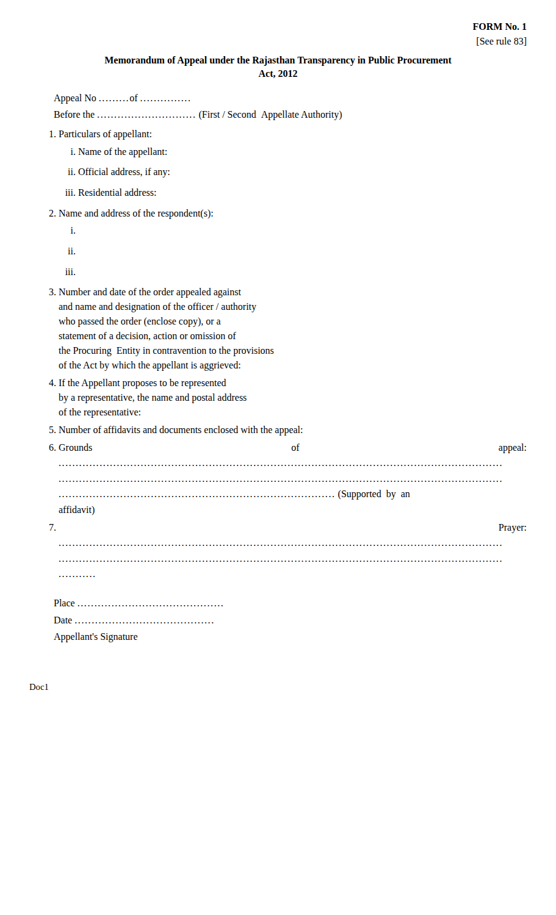FORM No. 1
[See rule 83]
Memorandum of Appeal under the Rajasthan Transparency in Public Procurement
Act, 2012
Appeal No ......... of ...............
Before the ............................. (First / Second Appellate Authority)
Particulars of appellant:
Name of the appellant:
Official address, if any:
Residential address:
Name and address of the respondent(s):
Number and date of the order appealed against
and name and designation of the officer / authority
who passed the order (enclose copy), or a
statement of a decision, action or omission of
the Procuring Entity in contravention to the provisions
of the Act by which the appellant is aggrieved:
If the Appellant proposes to be represented
by a representative, the name and postal address
of the representative:
Number of affidavits and documents enclosed with the appeal:
Grounds of appeal:
..................................................................................................................................
..................................................................................................................................
................................................................................. (Supported by an
affidavit)
Prayer:
..................................................................................................................................
..................................................................................................................................
...........
Place ...........................................
Date .........................................
Appellant's Signature
Doc1